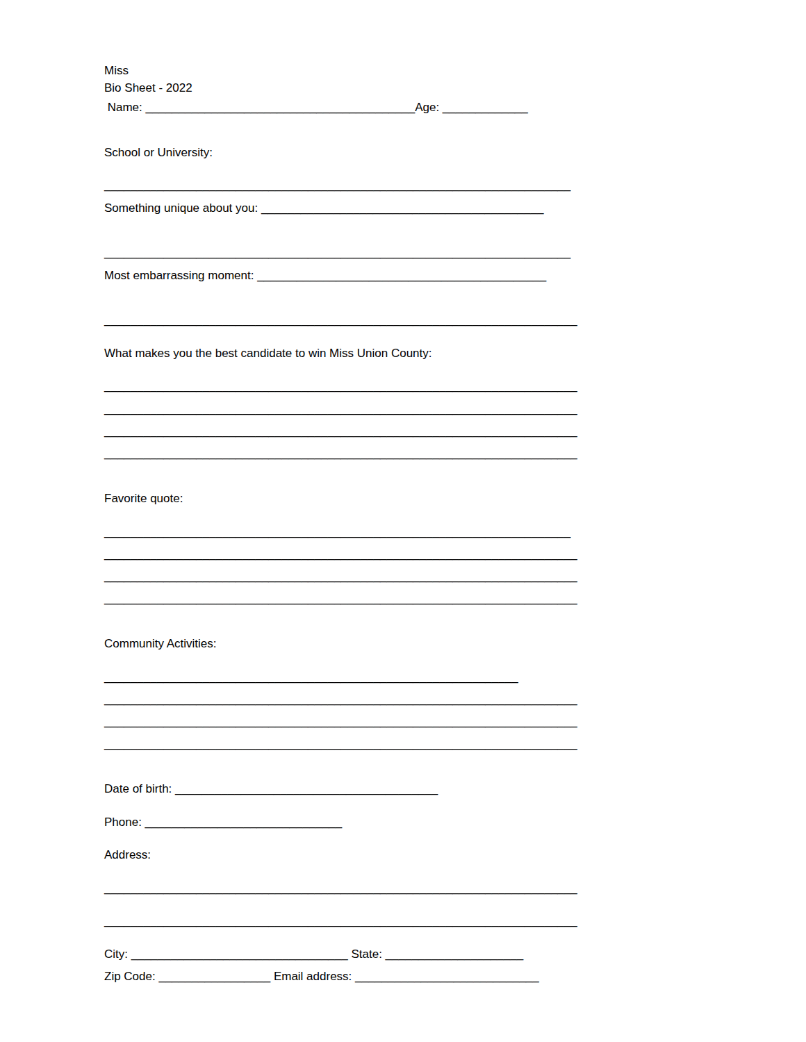Miss
Bio Sheet - 2022
Name: _________________________________________Age: _____________
School or University:
_______________________________________________________________________
Something unique about you: ___________________________________________
_______________________________________________________________________
Most embarrassing moment: ____________________________________________
________________________________________________________________________
What makes you the best candidate to win Miss Union County:
________________________________________________________________________
________________________________________________________________________
________________________________________________________________________
________________________________________________________________________
Favorite quote:
_______________________________________________________________________
________________________________________________________________________
________________________________________________________________________
________________________________________________________________________
Community Activities:
_______________________________________________________________
________________________________________________________________________
________________________________________________________________________
________________________________________________________________________
Date of birth: ________________________________________
Phone: ______________________________
Address:
________________________________________________________________________
________________________________________________________________________
City: _________________________________ State: _____________________
Zip Code: _________________ Email address: ____________________________